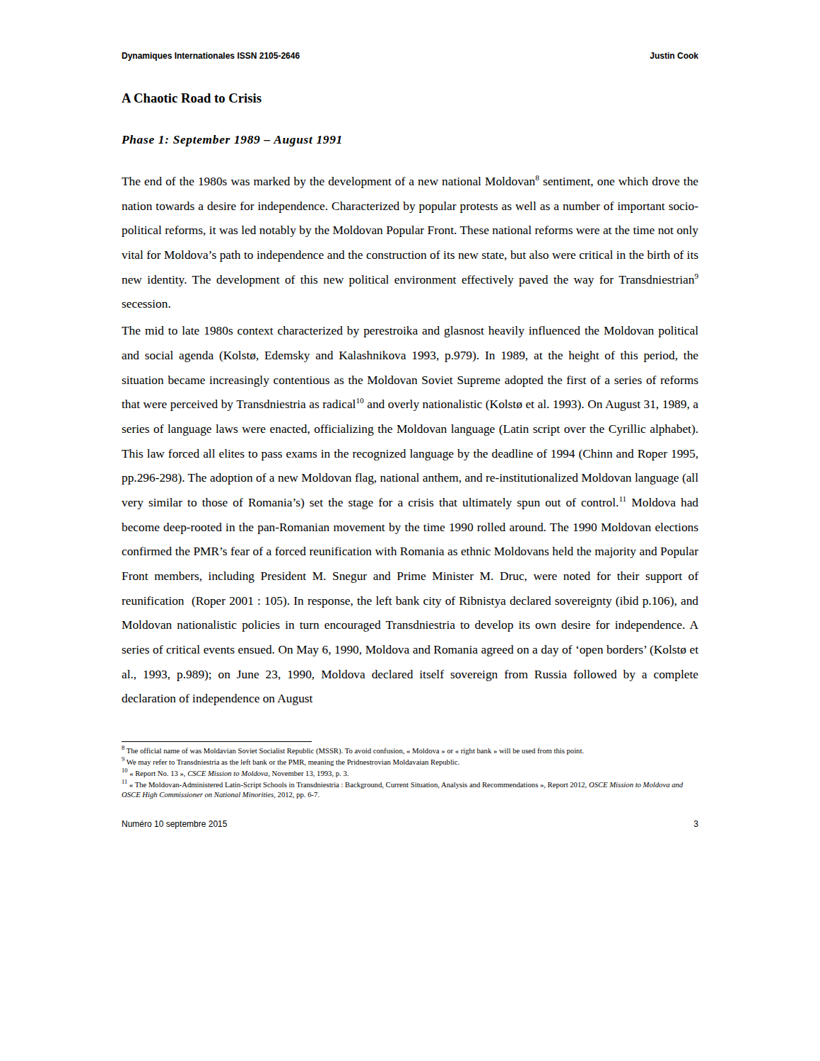Dynamiques Internationales ISSN 2105-2646 Justin Cook
A Chaotic Road to Crisis
Phase 1: September 1989 – August 1991
The end of the 1980s was marked by the development of a new national Moldovan8 sentiment, one which drove the nation towards a desire for independence. Characterized by popular protests as well as a number of important socio-political reforms, it was led notably by the Moldovan Popular Front. These national reforms were at the time not only vital for Moldova’s path to independence and the construction of its new state, but also were critical in the birth of its new identity. The development of this new political environment effectively paved the way for Transdniestrian9 secession.
The mid to late 1980s context characterized by perestroika and glasnost heavily influenced the Moldovan political and social agenda (Kolstø, Edemsky and Kalashnikova 1993, p.979). In 1989, at the height of this period, the situation became increasingly contentious as the Moldovan Soviet Supreme adopted the first of a series of reforms that were perceived by Transdniestria as radical10 and overly nationalistic (Kolstø et al. 1993). On August 31, 1989, a series of language laws were enacted, officializing the Moldovan language (Latin script over the Cyrillic alphabet). This law forced all elites to pass exams in the recognized language by the deadline of 1994 (Chinn and Roper 1995, pp.296-298). The adoption of a new Moldovan flag, national anthem, and re-institutionalized Moldovan language (all very similar to those of Romania’s) set the stage for a crisis that ultimately spun out of control.11 Moldova had become deep-rooted in the pan-Romanian movement by the time 1990 rolled around. The 1990 Moldovan elections confirmed the PMR’s fear of a forced reunification with Romania as ethnic Moldovans held the majority and Popular Front members, including President M. Snegur and Prime Minister M. Druc, were noted for their support of reunification (Roper 2001 : 105). In response, the left bank city of Ribnistya declared sovereignty (ibid p.106), and Moldovan nationalistic policies in turn encouraged Transdniestria to develop its own desire for independence. A series of critical events ensued. On May 6, 1990, Moldova and Romania agreed on a day of ‘open borders’ (Kolstø et al., 1993, p.989); on June 23, 1990, Moldova declared itself sovereign from Russia followed by a complete declaration of independence on August
8 The official name of was Moldavian Soviet Socialist Republic (MSSR). To avoid confusion, « Moldova » or « right bank » will be used from this point.
9 We may refer to Transdniestria as the left bank or the PMR, meaning the Pridnestrovian Moldavaian Republic.
10 « Report No. 13 », CSCE Mission to Moldova, November 13, 1993, p. 3.
11 « The Moldovan-Administered Latin-Script Schools in Transdniestria : Background, Current Situation, Analysis and Recommendations », Report 2012, OSCE Mission to Moldova and OSCE High Commissioner on National Minorities, 2012, pp. 6-7.
Numéro 10 septembre 2015 3